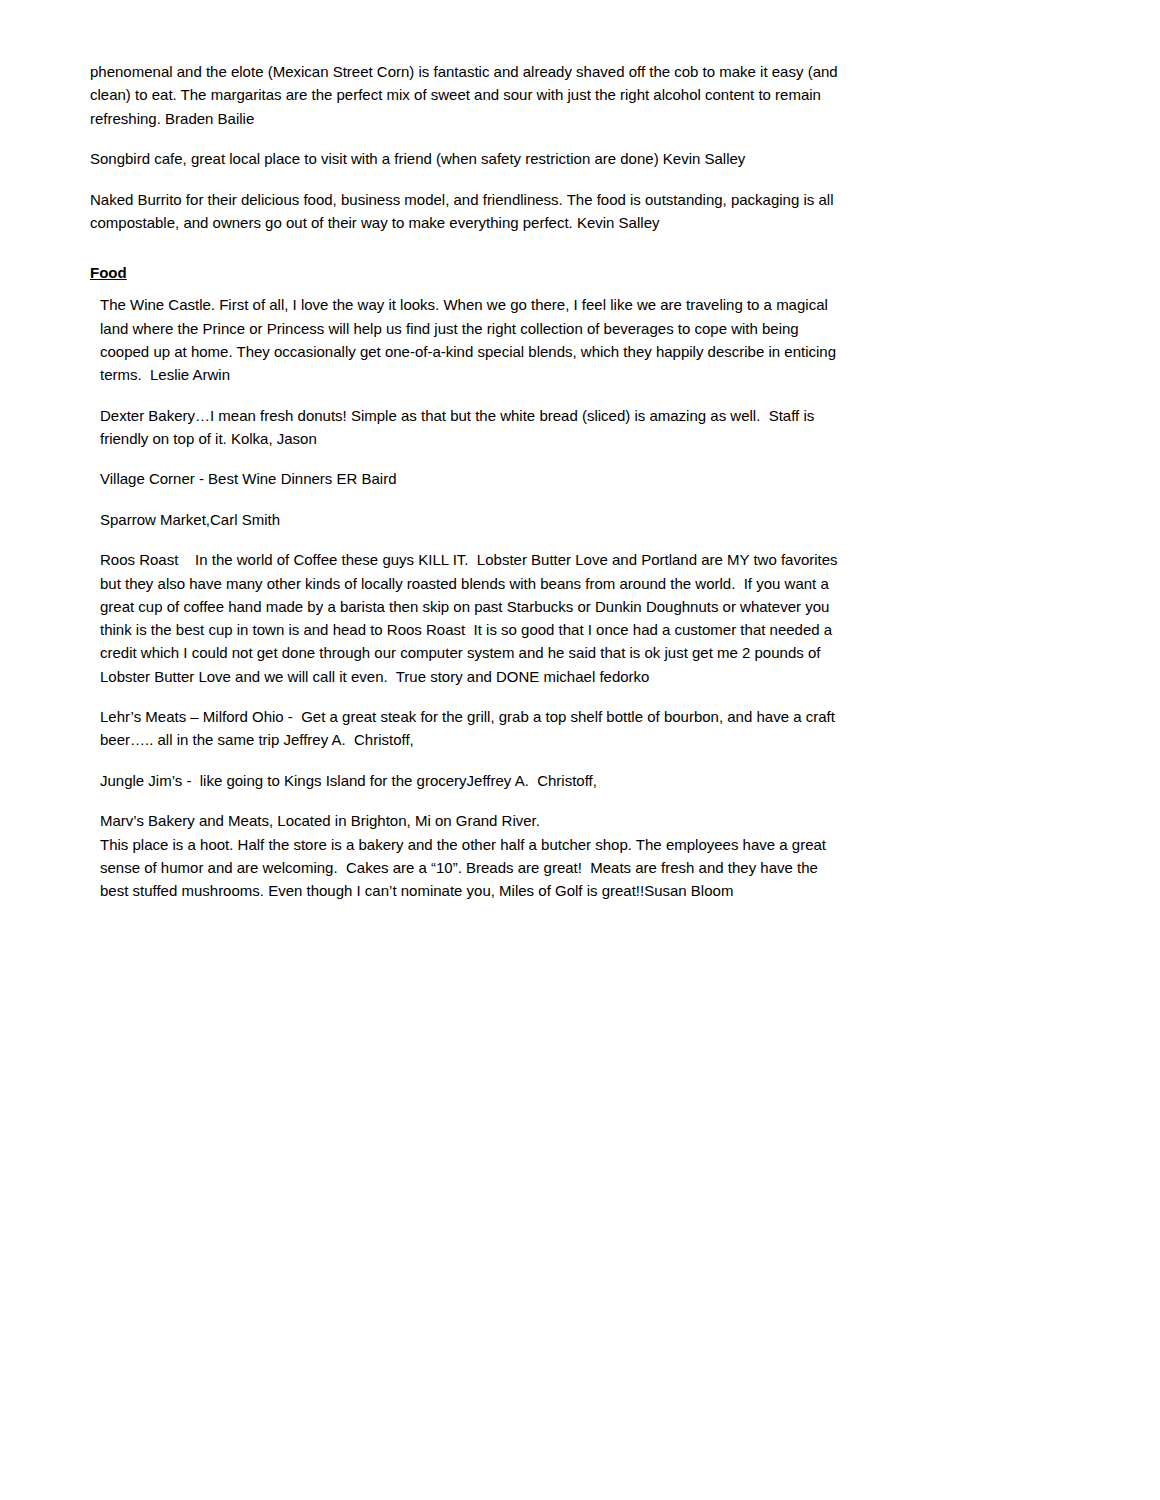phenomenal and the elote (Mexican Street Corn) is fantastic and already shaved off the cob to make it easy (and clean) to eat. The margaritas are the perfect mix of sweet and sour with just the right alcohol content to remain refreshing. Braden Bailie
Songbird cafe, great local place to visit with a friend (when safety restriction are done) Kevin Salley
Naked Burrito for their delicious food, business model, and friendliness. The food is outstanding, packaging is all compostable, and owners go out of their way to make everything perfect. Kevin Salley
Food
The Wine Castle. First of all, I love the way it looks. When we go there, I feel like we are traveling to a magical land where the Prince or Princess will help us find just the right collection of beverages to cope with being cooped up at home. They occasionally get one-of-a-kind special blends, which they happily describe in enticing terms. Leslie Arwin
Dexter Bakery…I mean fresh donuts! Simple as that but the white bread (sliced) is amazing as well. Staff is friendly on top of it. Kolka, Jason
Village Corner - Best Wine Dinners ER Baird
Sparrow Market,Carl Smith
Roos Roast In the world of Coffee these guys KILL IT. Lobster Butter Love and Portland are MY two favorites but they also have many other kinds of locally roasted blends with beans from around the world. If you want a great cup of coffee hand made by a barista then skip on past Starbucks or Dunkin Doughnuts or whatever you think is the best cup in town is and head to Roos Roast It is so good that I once had a customer that needed a credit which I could not get done through our computer system and he said that is ok just get me 2 pounds of Lobster Butter Love and we will call it even. True story and DONE michael fedorko
Lehr’s Meats – Milford Ohio - Get a great steak for the grill, grab a top shelf bottle of bourbon, and have a craft beer….. all in the same trip Jeffrey A. Christoff,
Jungle Jim’s - like going to Kings Island for the groceryJeffrey A. Christoff,
Marv’s Bakery and Meats, Located in Brighton, Mi on Grand River.
This place is a hoot. Half the store is a bakery and the other half a butcher shop. The employees have a great sense of humor and are welcoming. Cakes are a “10”. Breads are great! Meats are fresh and they have the best stuffed mushrooms. Even though I can’t nominate you, Miles of Golf is great!!Susan Bloom